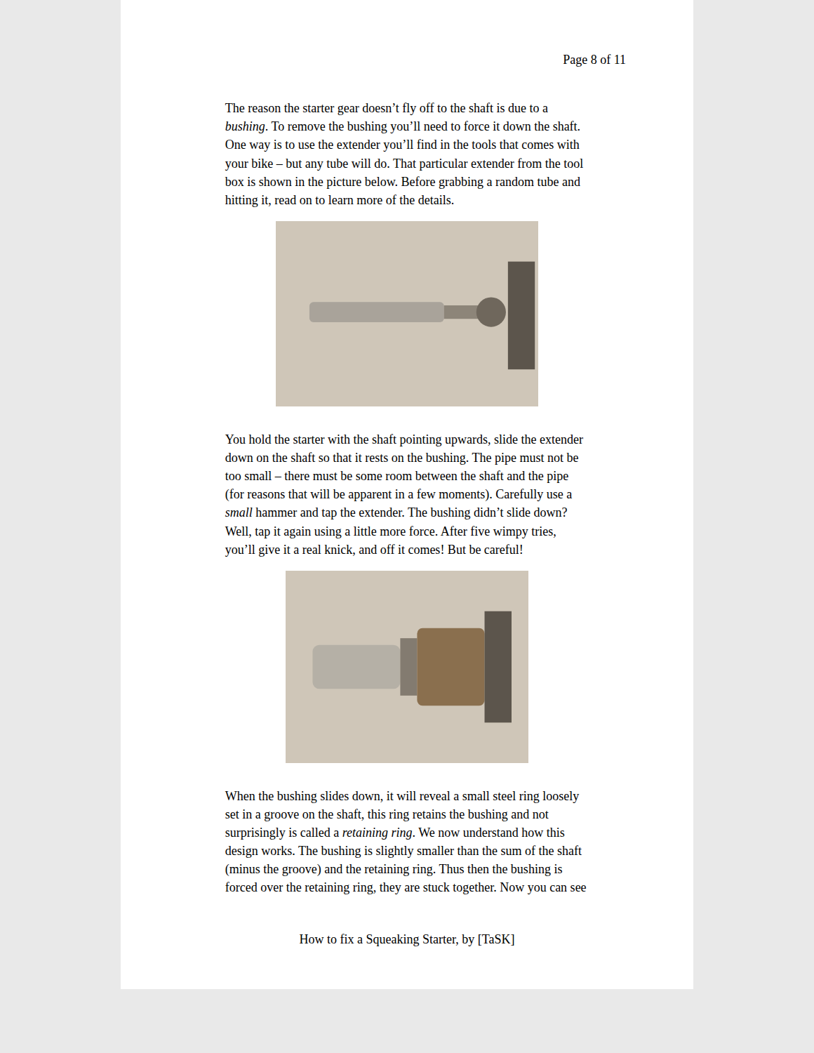Page 8 of 11
The reason the starter gear doesn’t fly off to the shaft is due to a bushing. To remove the bushing you’ll need to force it down the shaft. One way is to use the extender you’ll find in the tools that comes with your bike – but any tube will do. That particular extender from the tool box is shown in the picture below. Before grabbing a random tube and hitting it, read on to learn more of the details.
You hold the starter with the shaft pointing upwards, slide the extender down on the shaft so that it rests on the bushing. The pipe must not be too small – there must be some room between the shaft and the pipe (for reasons that will be apparent in a few moments). Carefully use a small hammer and tap the extender. The bushing didn’t slide down? Well, tap it again using a little more force. After five wimpy tries, you’ll give it a real knick, and off it comes! But be careful!
When the bushing slides down, it will reveal a small steel ring loosely set in a groove on the shaft, this ring retains the bushing and not surprisingly is called a retaining ring. We now understand how this design works. The bushing is slightly smaller than the sum of the shaft (minus the groove) and the retaining ring. Thus then the bushing is forced over the retaining ring, they are stuck together. Now you can see
How to fix a Squeaking Starter, by [TaSK]